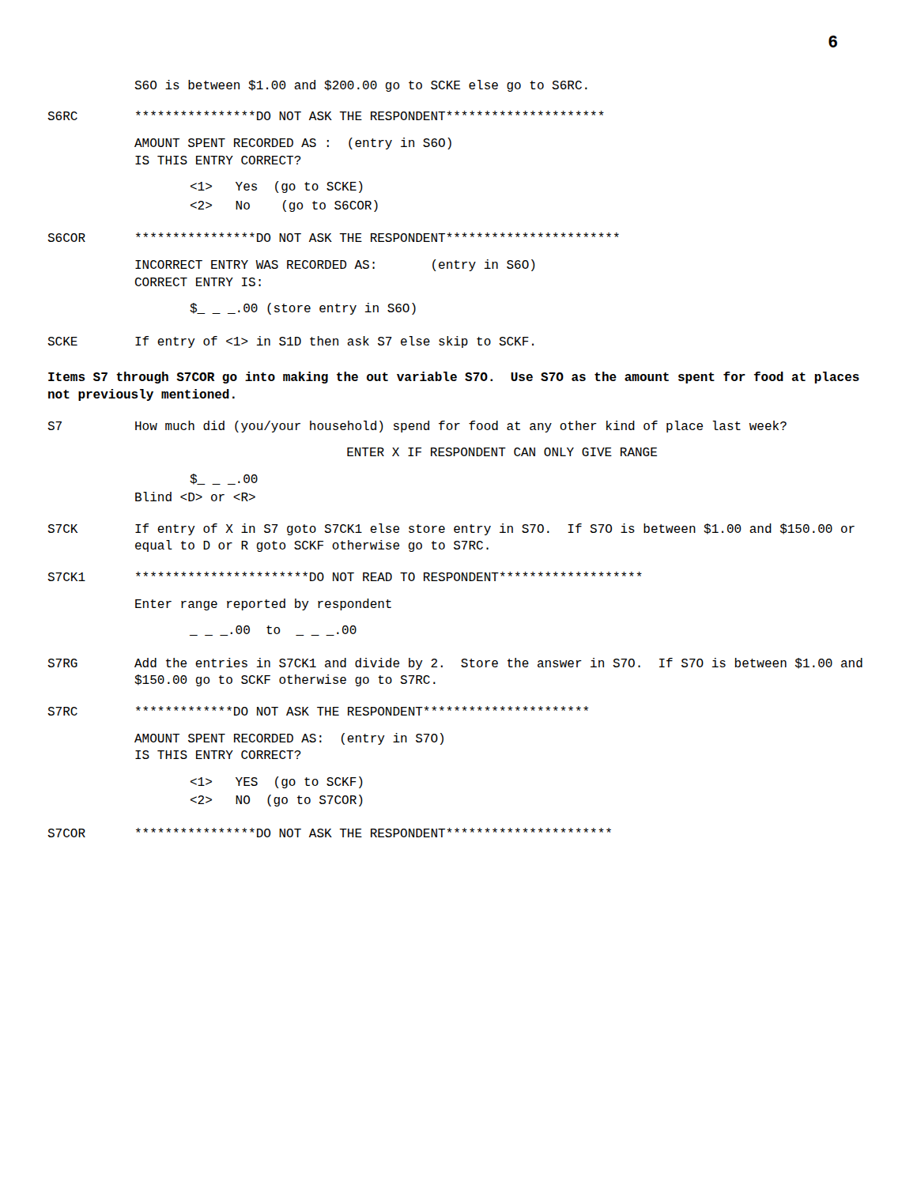6
S6O is between $1.00 and $200.00 go to SCKE else go to S6RC.
S6RC
****************DO NOT ASK THE RESPONDENT*********************
AMOUNT SPENT RECORDED AS : (entry in S6O)
IS THIS ENTRY CORRECT?
<1> Yes (go to SCKE)
<2> No (go to S6COR)
S6COR
****************DO NOT ASK THE RESPONDENT***********************
INCORRECT ENTRY WAS RECORDED AS: (entry in S6O)
CORRECT ENTRY IS:
$_ _ _.00 (store entry in S6O)
SCKE
If entry of <1> in S1D then ask S7 else skip to SCKF.
Items S7 through S7COR go into making the out variable S7O. Use S7O as the amount spent for food at places not previously mentioned.
S7
How much did (you/your household) spend for food at any other kind of place last week?
ENTER X IF RESPONDENT CAN ONLY GIVE RANGE
$_ _ _.00
Blind <D> or <R>
S7CK
If entry of X in S7 goto S7CK1 else store entry in S7O. If S7O is between $1.00 and $150.00 or equal to D or R goto SCKF otherwise go to S7RC.
S7CK1
***********************DO NOT READ TO RESPONDENT*******************
Enter range reported by respondent
_ _ _.00 to _ _ _.00
S7RG
Add the entries in S7CK1 and divide by 2. Store the answer in S7O. If S7O is between $1.00 and $150.00 go to SCKF otherwise go to S7RC.
S7RC
*************DO NOT ASK THE RESPONDENT**********************
AMOUNT SPENT RECORDED AS: (entry in S7O)
IS THIS ENTRY CORRECT?
<1> YES (go to SCKF)
<2> NO (go to S7COR)
S7COR
****************DO NOT ASK THE RESPONDENT**********************